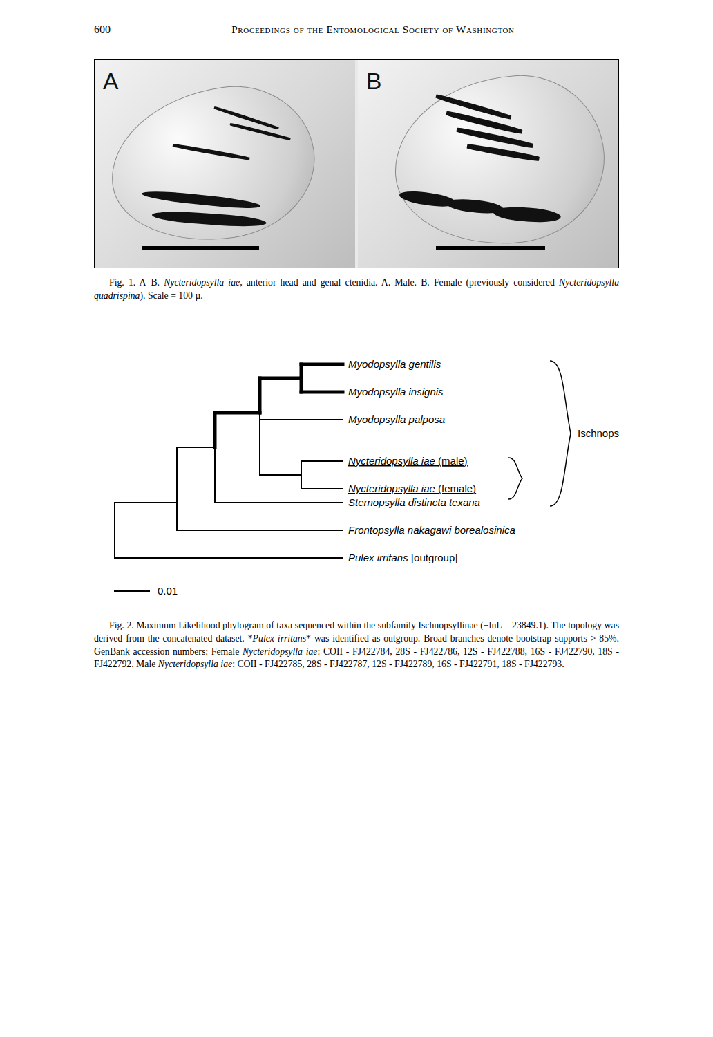600 Proceedings of the Entomological Society of Washington
A
B
Fig. 1. A–B. Nycteridopsylla iae, anterior head and genal ctenidia. A. Male. B. Female (previously considered Nycteridopsylla quadrispina). Scale = 100 µ.
Myodopsylla gentilis Myodopsylla insignis Myodopsylla palposa Nycteridopsylla iae (male) Nycteridopsylla iae (female) Sternopsylla distincta texana Frontopsylla nakagawi borealosinica Pulex irritans [outgroup] 0.01 Ischnopsyllidae
Fig. 2. Maximum Likelihood phylogram of taxa sequenced within the subfamily Ischnopsyllinae (−lnL = 23849.1). The topology was derived from the concatenated dataset. *Pulex irritans* was identified as outgroup. Broad branches denote bootstrap supports > 85%. GenBank accession numbers: Female Nycteridopsylla iae: COII - FJ422784, 28S - FJ422786, 12S - FJ422788, 16S - FJ422790, 18S - FJ422792. Male Nycteridopsylla iae: COII - FJ422785, 28S - FJ422787, 12S - FJ422789, 16S - FJ422791, 18S - FJ422793.